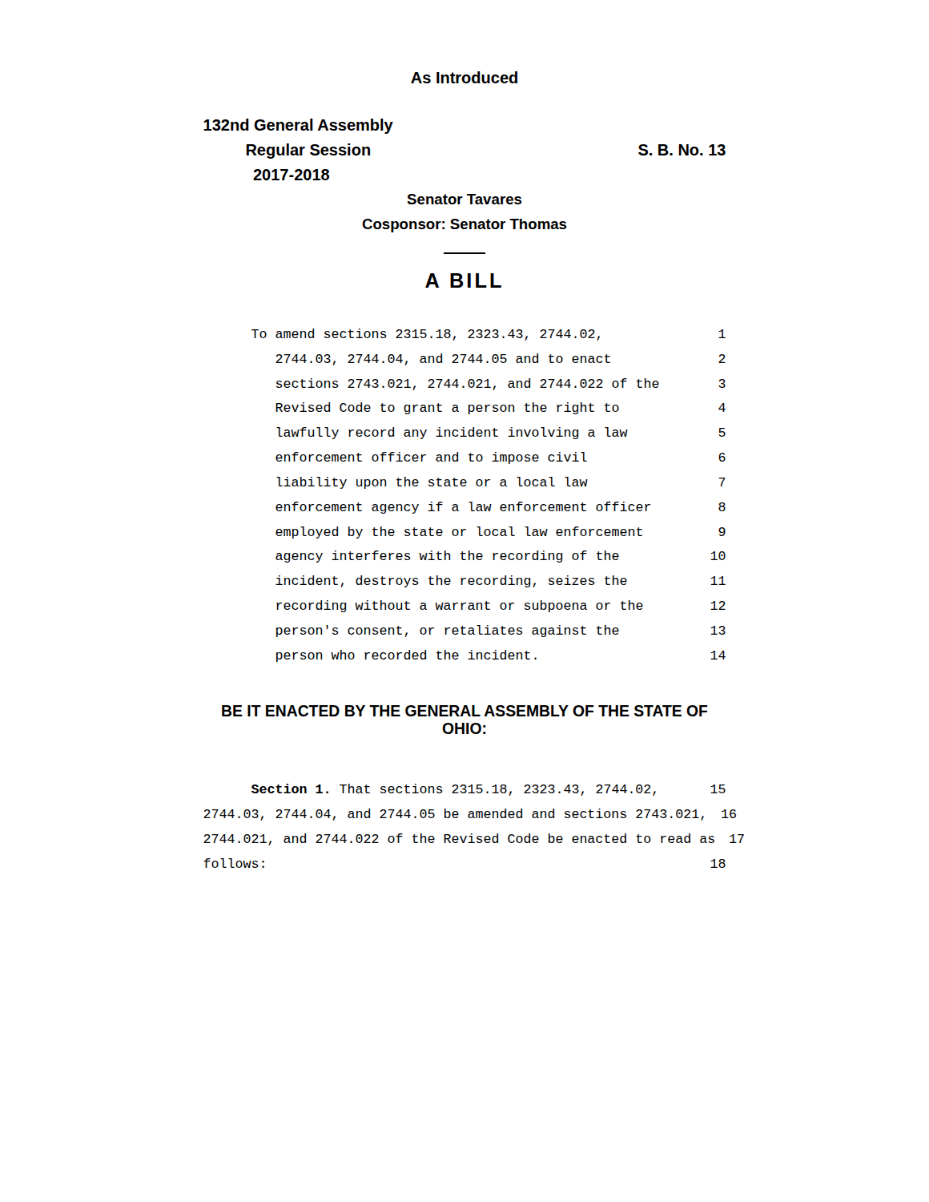As Introduced
132nd General Assembly
Regular Session2017-2018 S. B. No. 13
Senator Tavares
Cosponsor: Senator Thomas
A BILL
To amend sections 2315.18, 2323.43, 2744.02, 1
2744.03, 2744.04, and 2744.05 and to enact 2
sections 2743.021, 2744.021, and 2744.022 of the 3
Revised Code to grant a person the right to 4
lawfully record any incident involving a law 5
enforcement officer and to impose civil 6
liability upon the state or a local law 7
enforcement agency if a law enforcement officer 8
employed by the state or local law enforcement 9
agency interferes with the recording of the 10
incident, destroys the recording, seizes the 11
recording without a warrant or subpoena or the 12
person's consent, or retaliates against the 13
person who recorded the incident. 14
BE IT ENACTED BY THE GENERAL ASSEMBLY OF THE STATE OF OHIO:
Section 1. That sections 2315.18, 2323.43, 2744.02, 15
2744.03, 2744.04, and 2744.05 be amended and sections 2743.021, 16
2744.021, and 2744.022 of the Revised Code be enacted to read as 17
follows: 18